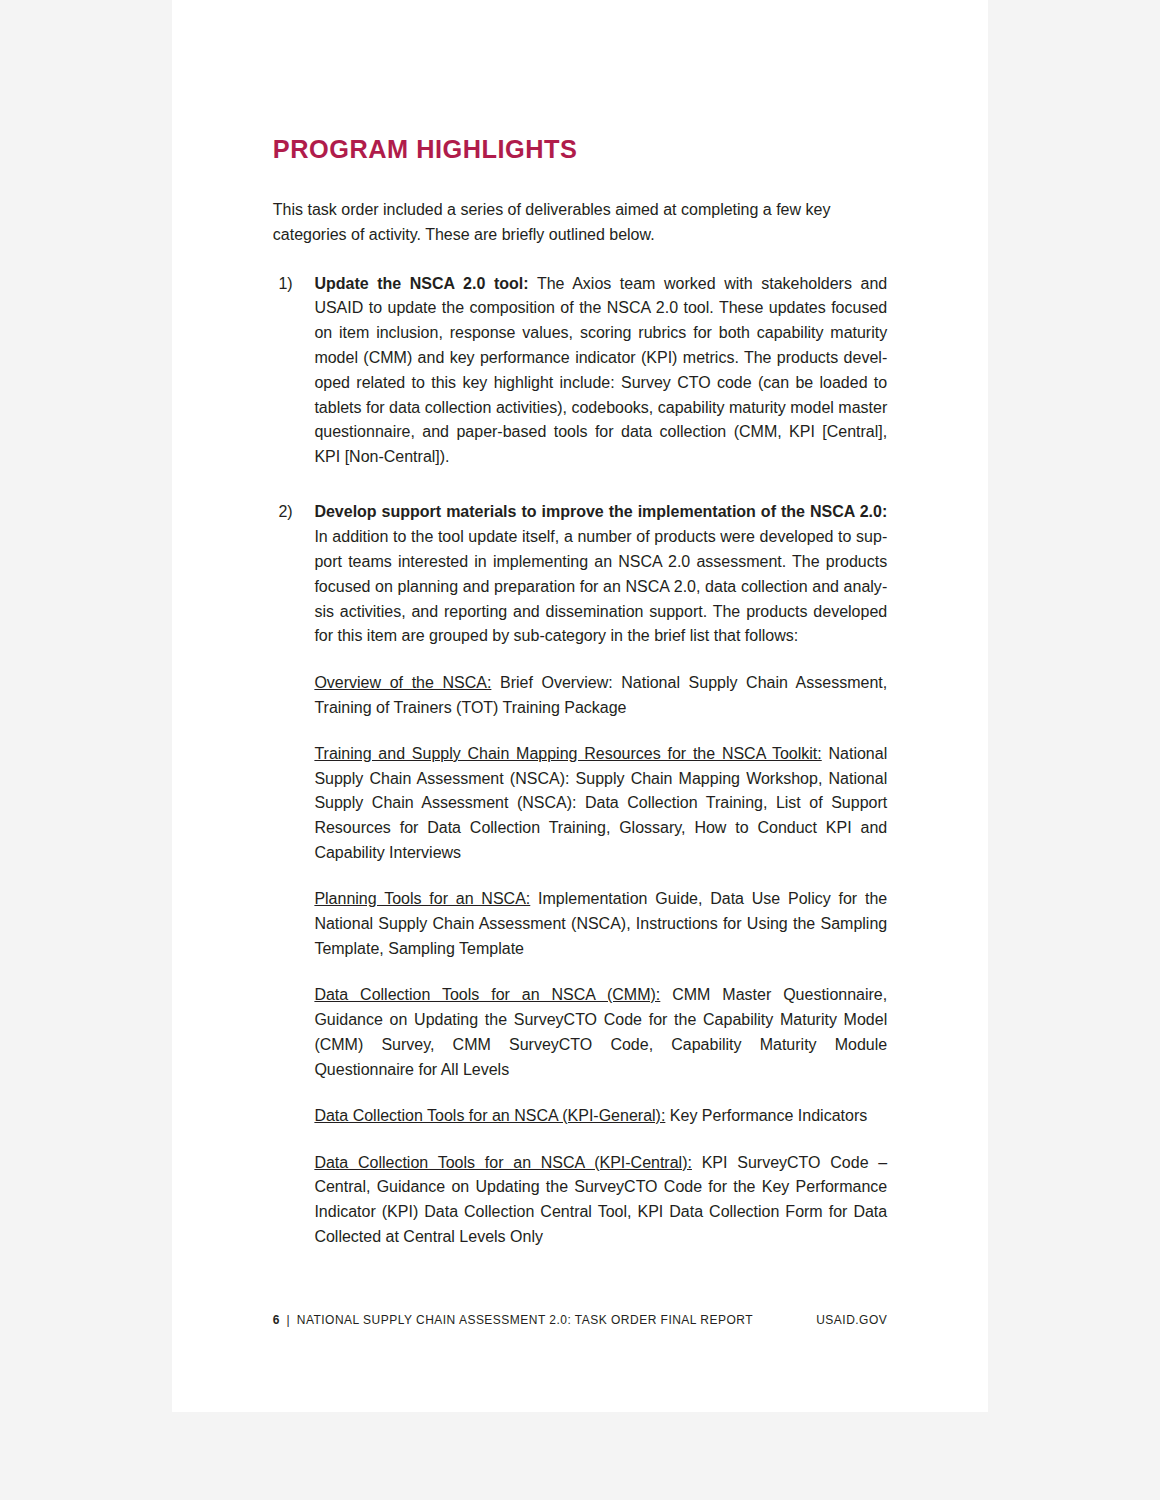Program Highlights
This task order included a series of deliverables aimed at completing a few key categories of activity. These are briefly outlined below.
Update the NSCA 2.0 tool: The Axios team worked with stakeholders and USAID to update the composition of the NSCA 2.0 tool. These updates focused on item inclusion, response values, scoring rubrics for both capability maturity model (CMM) and key performance indicator (KPI) metrics. The products developed related to this key highlight include: Survey CTO code (can be loaded to tablets for data collection activities), codebooks, capability maturity model master questionnaire, and paper-based tools for data collection (CMM, KPI [Central], KPI [Non-Central]).
Develop support materials to improve the implementation of the NSCA 2.0: In addition to the tool update itself, a number of products were developed to support teams interested in implementing an NSCA 2.0 assessment. The products focused on planning and preparation for an NSCA 2.0, data collection and analysis activities, and reporting and dissemination support. The products developed for this item are grouped by sub-category in the brief list that follows:
Overview of the NSCA: Brief Overview: National Supply Chain Assessment, Training of Trainers (TOT) Training Package
Training and Supply Chain Mapping Resources for the NSCA Toolkit: National Supply Chain Assessment (NSCA): Supply Chain Mapping Workshop, National Supply Chain Assessment (NSCA): Data Collection Training, List of Support Resources for Data Collection Training, Glossary, How to Conduct KPI and Capability Interviews
Planning Tools for an NSCA: Implementation Guide, Data Use Policy for the National Supply Chain Assessment (NSCA), Instructions for Using the Sampling Template, Sampling Template
Data Collection Tools for an NSCA (CMM): CMM Master Questionnaire, Guidance on Updating the SurveyCTO Code for the Capability Maturity Model (CMM) Survey, CMM SurveyCTO Code, Capability Maturity Module Questionnaire for All Levels
Data Collection Tools for an NSCA (KPI-General): Key Performance Indicators
Data Collection Tools for an NSCA (KPI-Central): KPI SurveyCTO Code – Central, Guidance on Updating the SurveyCTO Code for the Key Performance Indicator (KPI) Data Collection Central Tool, KPI Data Collection Form for Data Collected at Central Levels Only
6|National Supply Chain Assessment 2.0: Task Order Final Report USAID.GOV